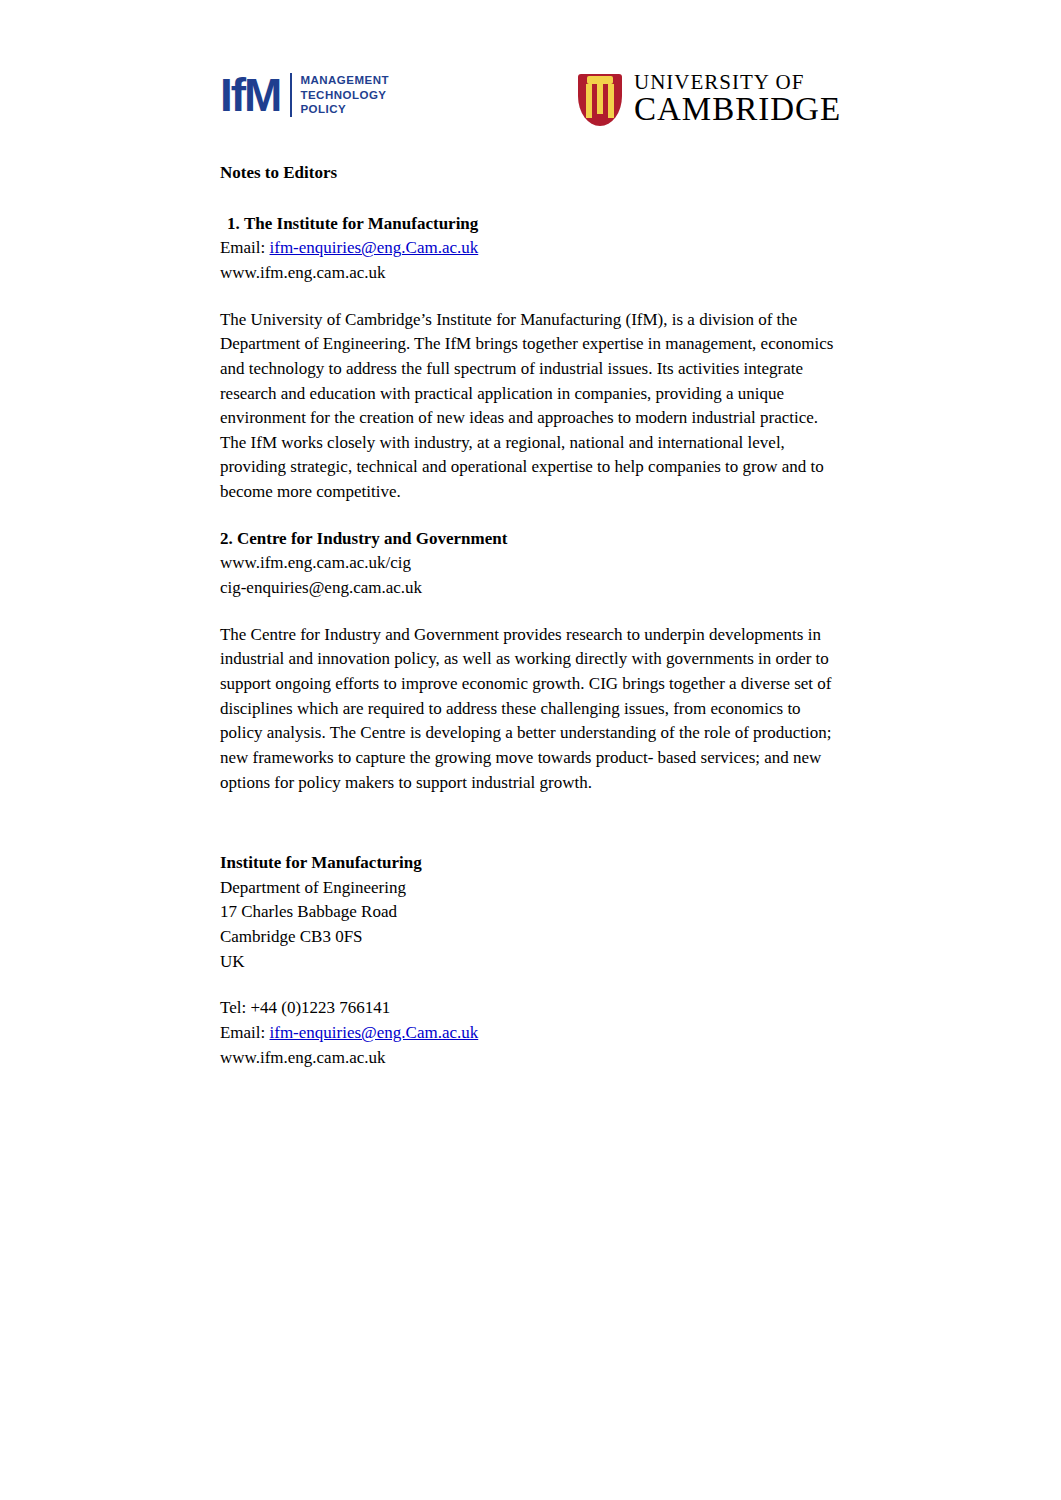If M
Management Technology Policy
UNIVERSITY OF
CAMBRIDGE
Notes to Editors
The Institute for Manufacturing
Email: ifm-enquiries@eng.Cam.ac.uk
www.ifm.eng.cam.ac.uk
The University of Cambridge’s Institute for Manufacturing (IfM), is a division of the Department of Engineering. The IfM brings together expertise in management, economics and technology to address the full spectrum of industrial issues. Its activities integrate research and education with practical application in companies, providing a unique environment for the creation of new ideas and approaches to modern industrial practice. The IfM works closely with industry, at a regional, national and international level, providing strategic, technical and operational expertise to help companies to grow and to become more competitive.
2. Centre for Industry and Government
www.ifm.eng.cam.ac.uk/cig
cig-enquiries@eng.cam.ac.uk
The Centre for Industry and Government provides research to underpin developments in industrial and innovation policy, as well as working directly with governments in order to support ongoing efforts to improve economic growth. CIG brings together a diverse set of disciplines which are required to address these challenging issues, from economics to policy analysis. The Centre is developing a better understanding of the role of production; new frameworks to capture the growing move towards product- based services; and new options for policy makers to support industrial growth.
Institute for Manufacturing
Department of Engineering
17 Charles Babbage Road
Cambridge CB3 0FS
UK
Tel: +44 (0)1223 766141
Email: ifm-enquiries@eng.Cam.ac.uk
www.ifm.eng.cam.ac.uk